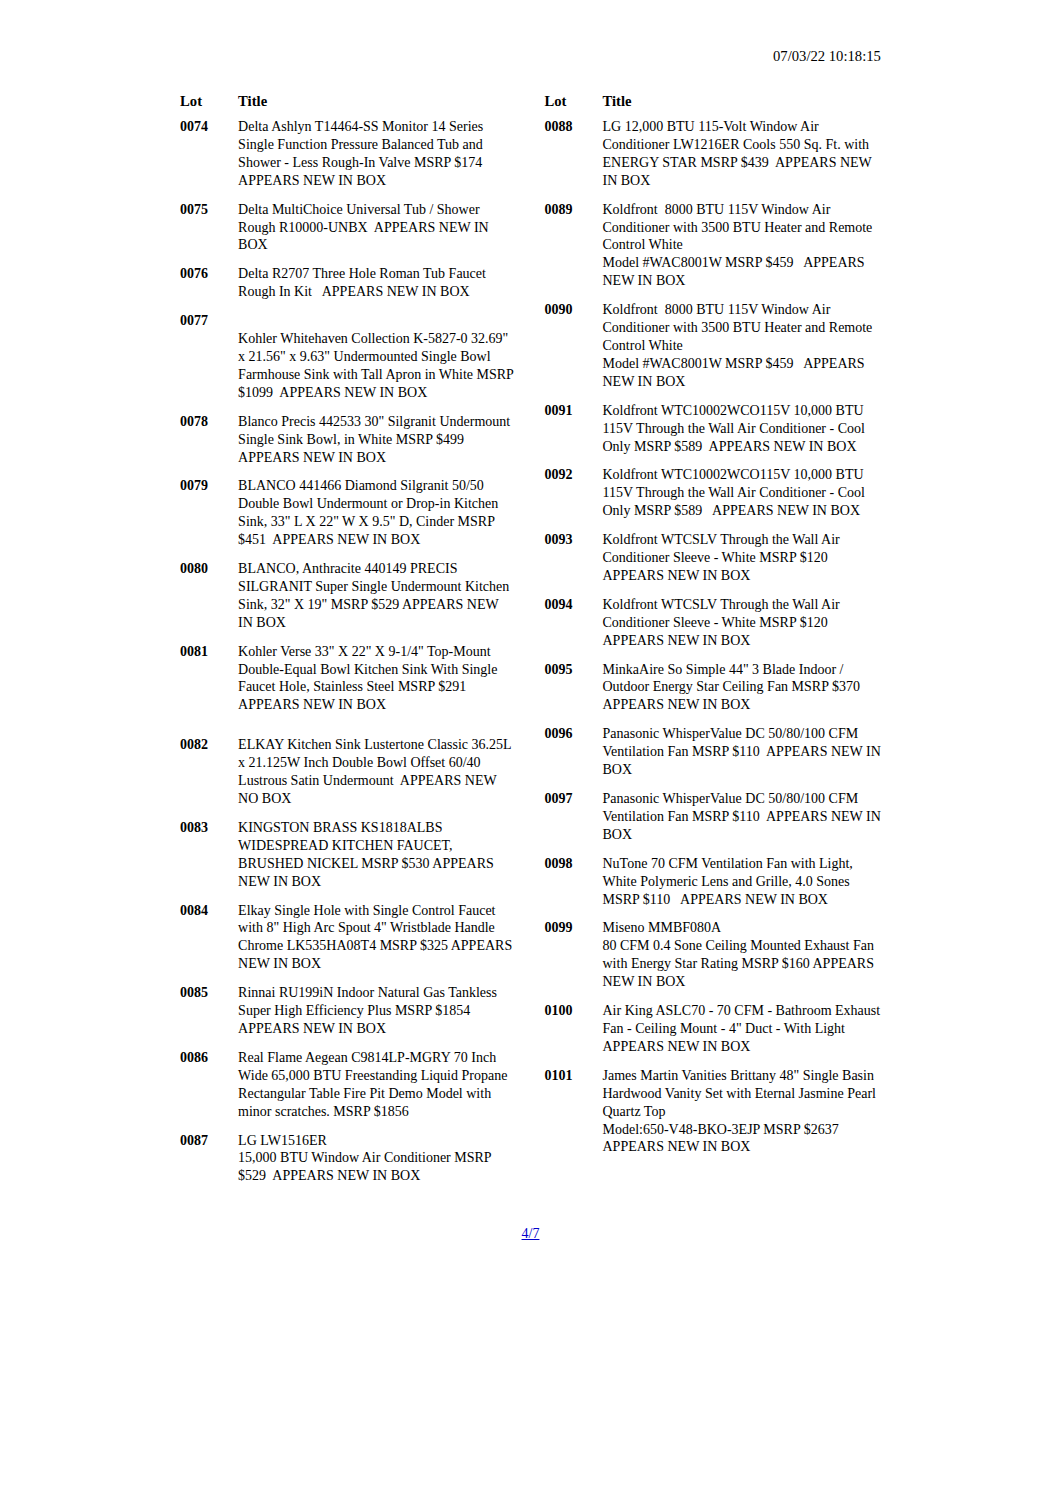07/03/22 10:18:15
| Lot | Title |
| --- | --- |
| 0074 | Delta Ashlyn T14464-SS Monitor 14 Series Single Function Pressure Balanced Tub and Shower - Less Rough-In Valve MSRP $174 APPEARS NEW IN BOX |
| 0075 | Delta MultiChoice Universal Tub / Shower Rough R10000-UNBX APPEARS NEW IN BOX |
| 0076 | Delta R2707 Three Hole Roman Tub Faucet Rough In Kit APPEARS NEW IN BOX |
| 0077 | Kohler Whitehaven Collection K-5827-0 32.69" x 21.56" x 9.63" Undermounted Single Bowl Farmhouse Sink with Tall Apron in White MSRP $1099 APPEARS NEW IN BOX |
| 0078 | Blanco Precis 442533 30" Silgranit Undermount Single Sink Bowl, in White MSRP $499 APPEARS NEW IN BOX |
| 0079 | BLANCO 441466 Diamond Silgranit 50/50 Double Bowl Undermount or Drop-in Kitchen Sink, 33" L X 22" W X 9.5" D, Cinder MSRP $451 APPEARS NEW IN BOX |
| 0080 | BLANCO, Anthracite 440149 PRECIS SILGRANIT Super Single Undermount Kitchen Sink, 32" X 19" MSRP $529 APPEARS NEW IN BOX |
| 0081 | Kohler Verse 33" X 22" X 9-1/4" Top-Mount Double-Equal Bowl Kitchen Sink With Single Faucet Hole, Stainless Steel MSRP $291 APPEARS NEW IN BOX |
| 0082 | ELKAY Kitchen Sink Lustertone Classic 36.25L x 21.125W Inch Double Bowl Offset 60/40 Lustrous Satin Undermount APPEARS NEW NO BOX |
| 0083 | KINGSTON BRASS KS1818ALBS WIDESPREAD KITCHEN FAUCET, BRUSHED NICKEL MSRP $530 APPEARS NEW IN BOX |
| 0084 | Elkay Single Hole with Single Control Faucet with 8" High Arc Spout 4" Wristblade Handle Chrome LK535HA08T4 MSRP $325 APPEARS NEW IN BOX |
| 0085 | Rinnai RU199iN Indoor Natural Gas Tankless Super High Efficiency Plus MSRP $1854 APPEARS NEW IN BOX |
| 0086 | Real Flame Aegean C9814LP-MGRY 70 Inch Wide 65,000 BTU Freestanding Liquid Propane Rectangular Table Fire Pit Demo Model with minor scratches. MSRP $1856 |
| 0087 | LG LW1516ER 15,000 BTU Window Air Conditioner MSRP $529 APPEARS NEW IN BOX |
| Lot | Title |
| --- | --- |
| 0088 | LG 12,000 BTU 115-Volt Window Air Conditioner LW1216ER Cools 550 Sq. Ft. with ENERGY STAR MSRP $439 APPEARS NEW IN BOX |
| 0089 | Koldfront 8000 BTU 115V Window Air Conditioner with 3500 BTU Heater and Remote Control White Model #WAC8001W MSRP $459 APPEARS NEW IN BOX |
| 0090 | Koldfront 8000 BTU 115V Window Air Conditioner with 3500 BTU Heater and Remote Control White Model #WAC8001W MSRP $459 APPEARS NEW IN BOX |
| 0091 | Koldfront WTC10002WCO115V 10,000 BTU 115V Through the Wall Air Conditioner - Cool Only MSRP $589 APPEARS NEW IN BOX |
| 0092 | Koldfront WTC10002WCO115V 10,000 BTU 115V Through the Wall Air Conditioner - Cool Only MSRP $589 APPEARS NEW IN BOX |
| 0093 | Koldfront WTCSLV Through the Wall Air Conditioner Sleeve - White MSRP $120 APPEARS NEW IN BOX |
| 0094 | Koldfront WTCSLV Through the Wall Air Conditioner Sleeve - White MSRP $120 APPEARS NEW IN BOX |
| 0095 | MinkaAire So Simple 44" 3 Blade Indoor / Outdoor Energy Star Ceiling Fan MSRP $370 APPEARS NEW IN BOX |
| 0096 | Panasonic WhisperValue DC 50/80/100 CFM Ventilation Fan MSRP $110 APPEARS NEW IN BOX |
| 0097 | Panasonic WhisperValue DC 50/80/100 CFM Ventilation Fan MSRP $110 APPEARS NEW IN BOX |
| 0098 | NuTone 70 CFM Ventilation Fan with Light, White Polymeric Lens and Grille, 4.0 Sones MSRP $110 APPEARS NEW IN BOX |
| 0099 | Miseno MMBF080A 80 CFM 0.4 Sone Ceiling Mounted Exhaust Fan with Energy Star Rating MSRP $160 APPEARS NEW IN BOX |
| 0100 | Air King ASLC70 - 70 CFM - Bathroom Exhaust Fan - Ceiling Mount - 4" Duct - With Light APPEARS NEW IN BOX |
| 0101 | James Martin Vanities Brittany 48" Single Basin Hardwood Vanity Set with Eternal Jasmine Pearl Quartz Top Model:650-V48-BKO-3EJP MSRP $2637 APPEARS NEW IN BOX |
4/7